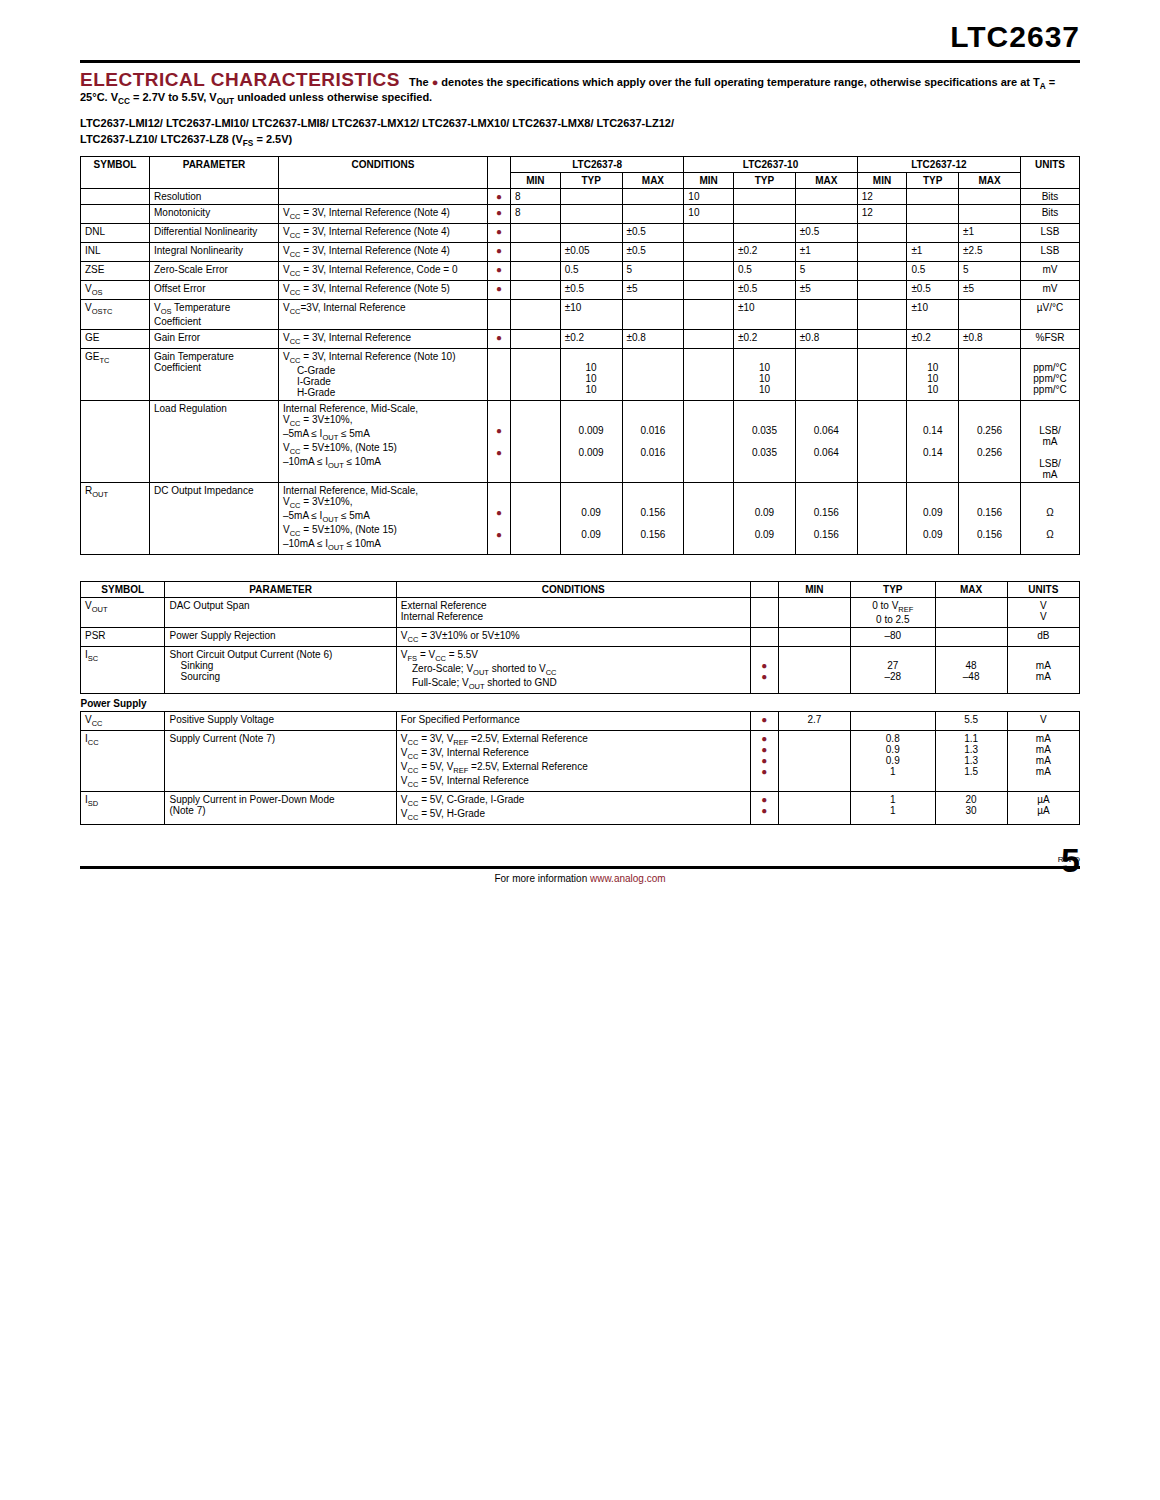LTC2637
ELECTRICAL CHARACTERISTICS The ● denotes the specifications which apply over the full operating temperature range, otherwise specifications are at TA = 25°C. VCC = 2.7V to 5.5V, VOUT unloaded unless otherwise specified.
LTC2637-LMI12/ LTC2637-LMI10/ LTC2637-LMI8/ LTC2637-LMX12/ LTC2637-LMX10/ LTC2637-LMX8/ LTC2637-LZ12/
LTC2637-LZ10/ LTC2637-LZ8 (VFS = 2.5V)
| SYMBOL | PARAMETER | CONDITIONS | | LTC2637-8 | LTC2637-10 | LTC2637-12 | UNITS |
| --- | --- | --- | --- | --- | --- | --- | --- |
| MIN | TYP | MAX | MIN | TYP | MAX | MIN | TYP | MAX |
| | Resolution | | ● | 8 | | | 10 | | | 12 | | | Bits |
| | Monotonicity | V CC = 3V, Internal Reference (Note 4) | ● | 8 | | | 10 | | | 12 | | | Bits |
| DNL | Differential Nonlinearity | V CC = 3V, Internal Reference (Note 4) | ● | | | ±0.5 | | | ±0.5 | | | ±1 | LSB |
| INL | Integral Nonlinearity | V CC = 3V, Internal Reference (Note 4) | ● | | ±0.05 | ±0.5 | | ±0.2 | ±1 | | ±1 | ±2.5 | LSB |
| ZSE | Zero-Scale Error | V CC = 3V, Internal Reference, Code = 0 | ● | | 0.5 | 5 | | 0.5 | 5 | | 0.5 | 5 | mV |
| V OS | Offset Error | V CC = 3V, Internal Reference (Note 5) | ● | | ±0.5 | ±5 | | ±0.5 | ±5 | | ±0.5 | ±5 | mV |
| V OSTC | V OS Temperature Coefficient | V CC =3V, Internal Reference | | | ±10 | | | ±10 | | | ±10 | | µV/°C |
| GE | Gain Error | V CC = 3V, Internal Reference | ● | | ±0.2 | ±0.8 | | ±0.2 | ±0.8 | | ±0.2 | ±0.8 | %FSR |
| GE TC | Gain Temperature Coefficient | V CC = 3V, Internal Reference (Note 10) C-Grade I-Grade H-Grade | | | 10 10 10 | | | 10 10 10 | | | 10 10 10 | | ppm/°C ppm/°C ppm/°C |
| | Load Regulation | Internal Reference, Mid-Scale, V CC = 3V±10%, –5mA ≤ I OUT ≤ 5mA V CC = 5V±10%, (Note 15) –10mA ≤ I OUT ≤ 10mA | ● ● | | 0.009 0.009 | 0.016 0.016 | | 0.035 0.035 | 0.064 0.064 | | 0.14 0.14 | 0.256 0.256 | LSB/ mA LSB/ mA |
| R OUT | DC Output Impedance | Internal Reference, Mid-Scale, V CC = 3V±10%, –5mA ≤ I OUT ≤ 5mA V CC = 5V±10%, (Note 15) –10mA ≤ I OUT ≤ 10mA | ● ● | | 0.09 0.09 | 0.156 0.156 | | 0.09 0.09 | 0.156 0.156 | | 0.09 0.09 | 0.156 0.156 | Ω Ω |
| SYMBOL | PARAMETER | CONDITIONS | | MIN | TYP | MAX | UNITS |
| --- | --- | --- | --- | --- | --- | --- | --- |
| V OUT | DAC Output Span | External Reference Internal Reference | | | 0 to V REF 0 to 2.5 | | V V |
| PSR | Power Supply Rejection | V CC = 3V±10% or 5V±10% | | | –80 | | dB |
| I SC | Short Circuit Output Current (Note 6) Sinking Sourcing | V FS = V CC = 5.5V Zero-Scale; V OUT shorted to V CC Full-Scale; V OUT shorted to GND | ● ● | | 27 –28 | 48 –48 | mA mA |
| Power Supply |
| V CC | Positive Supply Voltage | For Specified Performance | ● | 2.7 | | 5.5 | V |
| I CC | Supply Current (Note 7) | V CC = 3V, V REF =2.5V, External Reference V CC = 3V, Internal Reference V CC = 5V, V REF =2.5V, External Reference V CC = 5V, Internal Reference | ● ● ● ● | | 0.8 0.9 0.9 1 | 1.1 1.3 1.3 1.5 | mA mA mA mA |
| I SD | Supply Current in Power-Down Mode (Note 7) | V CC = 5V, C-Grade, I-Grade V CC = 5V, H-Grade | ● ● | | 1 1 | 20 30 | µA µA |
Rev D
5
For more information www.analog.com